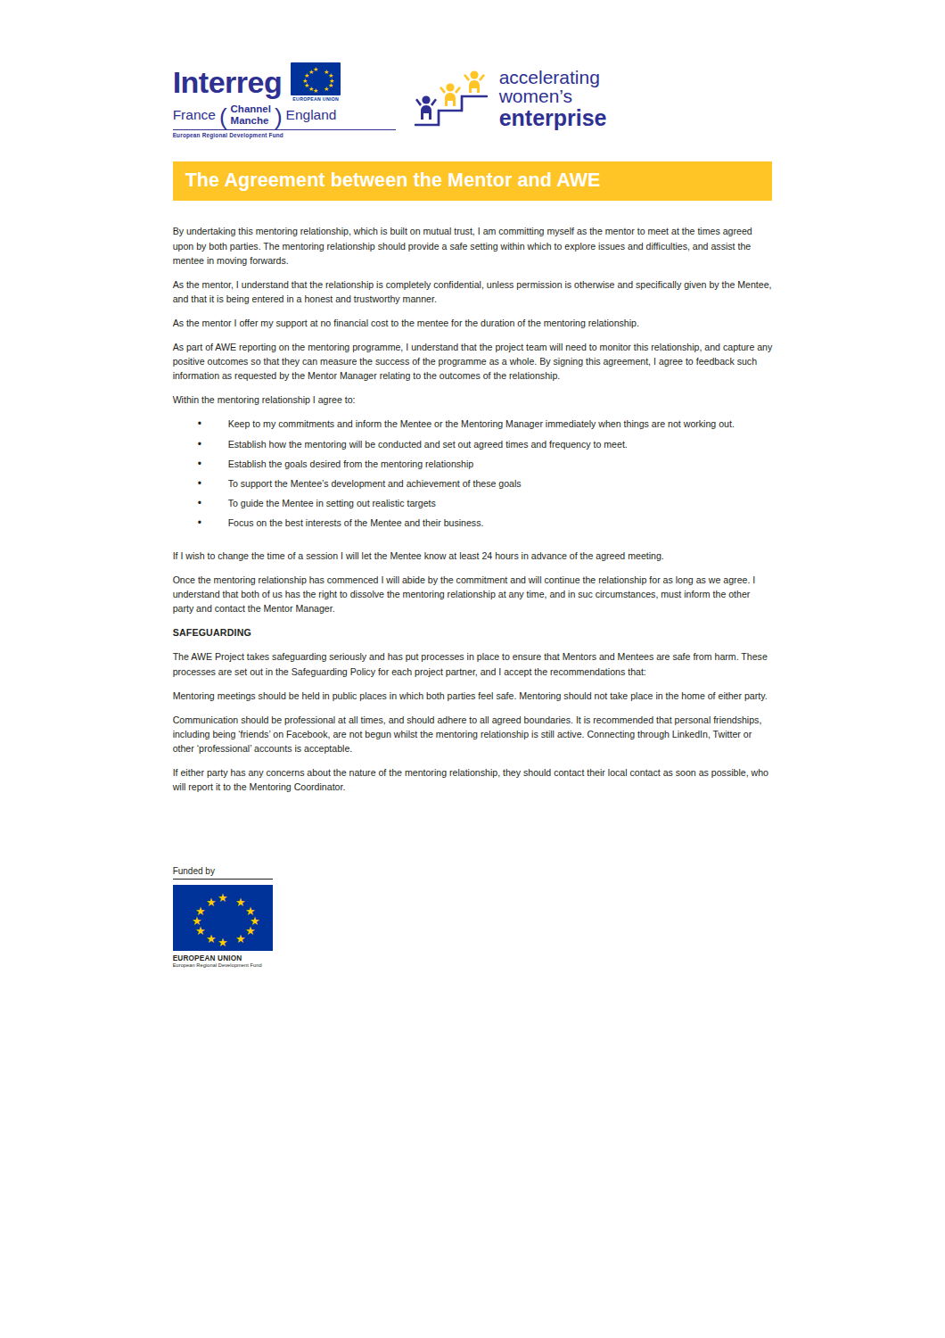Interreg
★ ★ ★ ★ ★ ★ ★ ★ ★ ★ ★ ★
EUROPEAN UNION
France ( Channel Manche ) England
European Regional Development Fund
accelerating women’s enterprise
The Agreement between the Mentor and AWE
By undertaking this mentoring relationship, which is built on mutual trust, I am committing myself as the mentor to meet at the times agreed upon by both parties. The mentoring relationship should provide a safe setting within which to explore issues and difficulties, and assist the mentee in moving forwards.
As the mentor, I understand that the relationship is completely confidential, unless permission is otherwise and specifically given by the Mentee, and that it is being entered in a honest and trustworthy manner.
As the mentor I offer my support at no financial cost to the mentee for the duration of the mentoring relationship.
As part of AWE reporting on the mentoring programme, I understand that the project team will need to monitor this relationship, and capture any positive outcomes so that they can measure the success of the programme as a whole. By signing this agreement, I agree to feedback such information as requested by the Mentor Manager relating to the outcomes of the relationship.
Within the mentoring relationship I agree to:
Keep to my commitments and inform the Mentee or the Mentoring Manager immediately when things are not working out.
Establish how the mentoring will be conducted and set out agreed times and frequency to meet.
Establish the goals desired from the mentoring relationship
To support the Mentee’s development and achievement of these goals
To guide the Mentee in setting out realistic targets
Focus on the best interests of the Mentee and their business.
If I wish to change the time of a session I will let the Mentee know at least 24 hours in advance of the agreed meeting.
Once the mentoring relationship has commenced I will abide by the commitment and will continue the relationship for as long as we agree. I understand that both of us has the right to dissolve the mentoring relationship at any time, and in suc circumstances, must inform the other party and contact the Mentor Manager.
SAFEGUARDING
The AWE Project takes safeguarding seriously and has put processes in place to ensure that Mentors and Mentees are safe from harm. These processes are set out in the Safeguarding Policy for each project partner, and I accept the recommendations that:
Mentoring meetings should be held in public places in which both parties feel safe. Mentoring should not take place in the home of either party.
Communication should be professional at all times, and should adhere to all agreed boundaries. It is recommended that personal friendships, including being ‘friends’ on Facebook, are not begun whilst the mentoring relationship is still active. Connecting through LinkedIn, Twitter or other ‘professional’ accounts is acceptable.
If either party has any concerns about the nature of the mentoring relationship, they should contact their local contact as soon as possible, who will report it to the Mentoring Coordinator.
Funded by
★ ★ ★ ★ ★ ★ ★ ★ ★ ★ ★ ★
EUROPEAN UNION
European Regional Development Fund